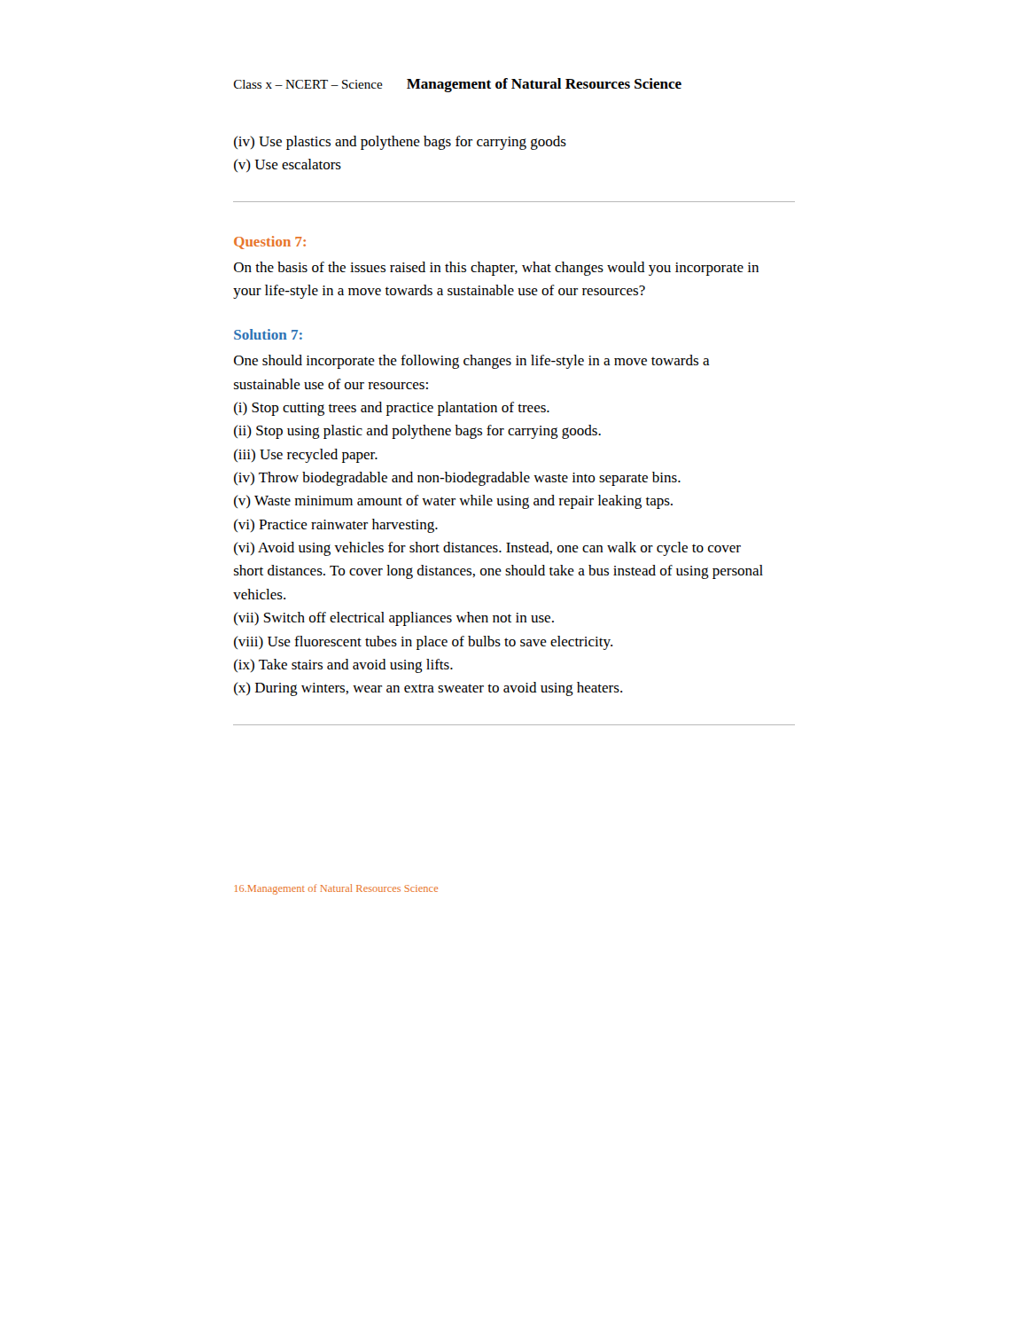Class x – NCERT – Science Management of Natural Resources Science
(iv) Use plastics and polythene bags for carrying goods
(v) Use escalators
Question 7:
On the basis of the issues raised in this chapter, what changes would you incorporate in
your life-style in a move towards a sustainable use of our resources?
Solution 7:
One should incorporate the following changes in life-style in a move towards a
sustainable use of our resources:
(i) Stop cutting trees and practice plantation of trees.
(ii) Stop using plastic and polythene bags for carrying goods.
(iii) Use recycled paper.
(iv) Throw biodegradable and non-biodegradable waste into separate bins.
(v) Waste minimum amount of water while using and repair leaking taps.
(vi) Practice rainwater harvesting.
(vi) Avoid using vehicles for short distances. Instead, one can walk or cycle to cover
short distances. To cover long distances, one should take a bus instead of using personal
vehicles.
(vii) Switch off electrical appliances when not in use.
(viii) Use fluorescent tubes in place of bulbs to save electricity.
(ix) Take stairs and avoid using lifts.
(x) During winters, wear an extra sweater to avoid using heaters.
16.Management of Natural Resources Science